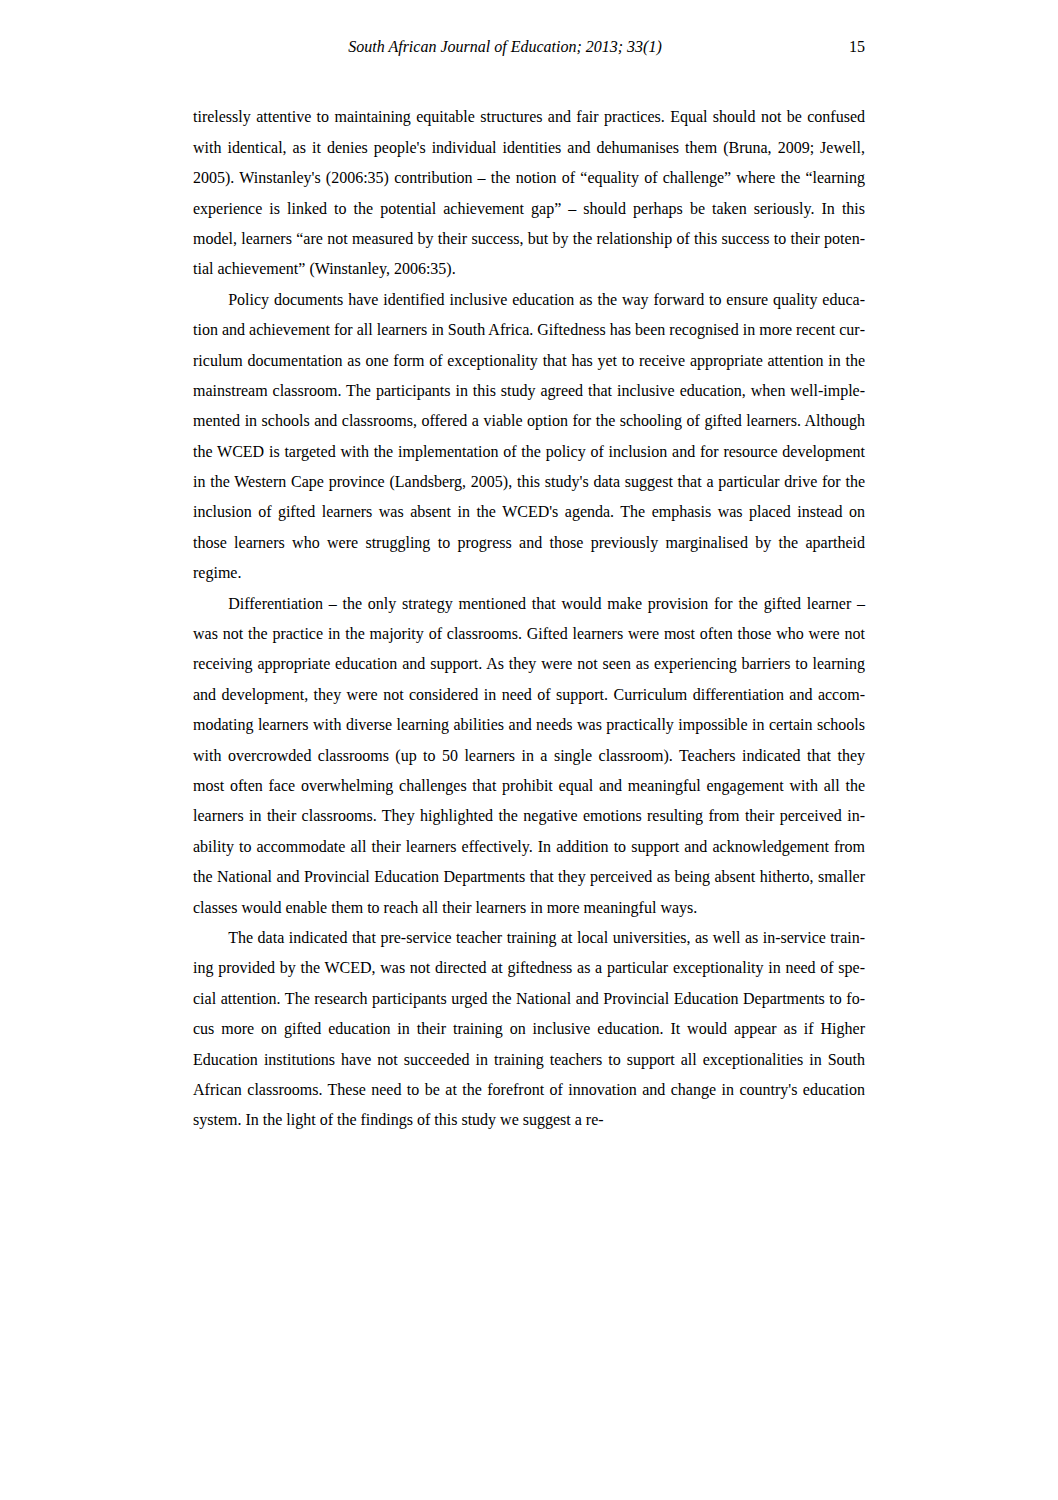South African Journal of Education; 2013; 33(1) 15
tirelessly attentive to maintaining equitable structures and fair practices. Equal should not be confused with identical, as it denies people's individual identities and dehumanises them (Bruna, 2009; Jewell, 2005). Winstanley's (2006:35) contribution – the notion of “equality of challenge” where the “learning experience is linked to the potential achievement gap” – should perhaps be taken seriously. In this model, learners “are not measured by their success, but by the relationship of this success to their potential achievement” (Winstanley, 2006:35).
Policy documents have identified inclusive education as the way forward to ensure quality education and achievement for all learners in South Africa. Giftedness has been recognised in more recent curriculum documentation as one form of exceptionality that has yet to receive appropriate attention in the mainstream classroom. The participants in this study agreed that inclusive education, when well-implemented in schools and classrooms, offered a viable option for the schooling of gifted learners. Although the WCED is targeted with the implementation of the policy of inclusion and for resource development in the Western Cape province (Landsberg, 2005), this study's data suggest that a particular drive for the inclusion of gifted learners was absent in the WCED's agenda. The emphasis was placed instead on those learners who were struggling to progress and those previously marginalised by the apartheid regime.
Differentiation – the only strategy mentioned that would make provision for the gifted learner – was not the practice in the majority of classrooms. Gifted learners were most often those who were not receiving appropriate education and support. As they were not seen as experiencing barriers to learning and development, they were not considered in need of support. Curriculum differentiation and accommodating learners with diverse learning abilities and needs was practically impossible in certain schools with overcrowded classrooms (up to 50 learners in a single classroom). Teachers indicated that they most often face overwhelming challenges that prohibit equal and meaningful engagement with all the learners in their classrooms. They highlighted the negative emotions resulting from their perceived inability to accommodate all their learners effectively. In addition to support and acknowledgement from the National and Provincial Education Departments that they perceived as being absent hitherto, smaller classes would enable them to reach all their learners in more meaningful ways.
The data indicated that pre-service teacher training at local universities, as well as in-service training provided by the WCED, was not directed at giftedness as a particular exceptionality in need of special attention. The research participants urged the National and Provincial Education Departments to focus more on gifted education in their training on inclusive education. It would appear as if Higher Education institutions have not succeeded in training teachers to support all exceptionalities in South African classrooms. These need to be at the forefront of innovation and change in country's education system. In the light of the findings of this study we suggest a re-